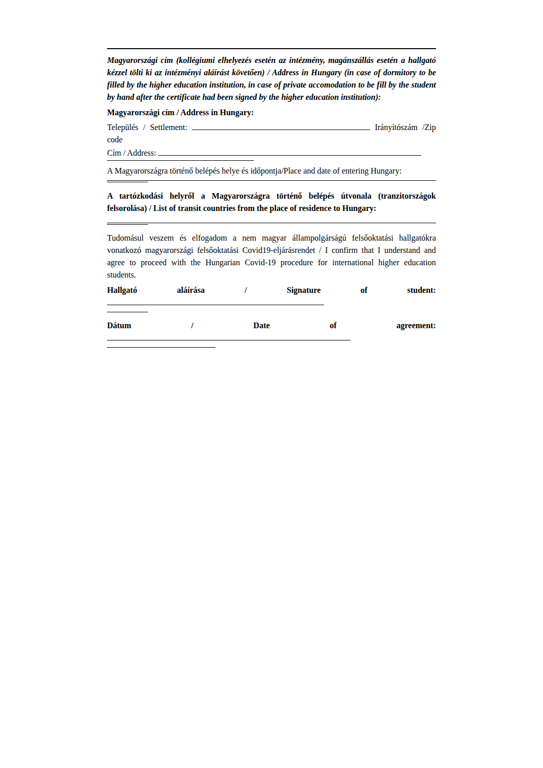Magyarországi cím (kollégiumi elhelyezés esetén az intézmény, magánszállás esetén a hallgató kézzel tölti ki az intézményi aláírást követően) / Address in Hungary (in case of dormitory to be filled by the higher education institution, in case of private accomodation to be fill by the student by hand after the certificate had been signed by the higher education institution):
Magyarországi cím / Address in Hungary:
Település / Settlement: Irányítószám /Zip code
Cím / Address:
A Magyarországra történő belépés helye és időpontja/Place and date of entering Hungary:
A tartózkodási helyről a Magyarországra történő belépés útvonala (tranzitországok felsorolása) / List of transit countries from the place of residence to Hungary:
Tudomásul veszem és elfogadom a nem magyar állampolgárságú felsőoktatási hallgatókra vonatkozó magyarországi felsőoktatási Covid19-eljárásrendet / I confirm that I understand and agree to proceed with the Hungarian Covid-19 procedure for international higher education students.
Hallgató aláírása / Signature of student:
Dátum / Date of agreement: